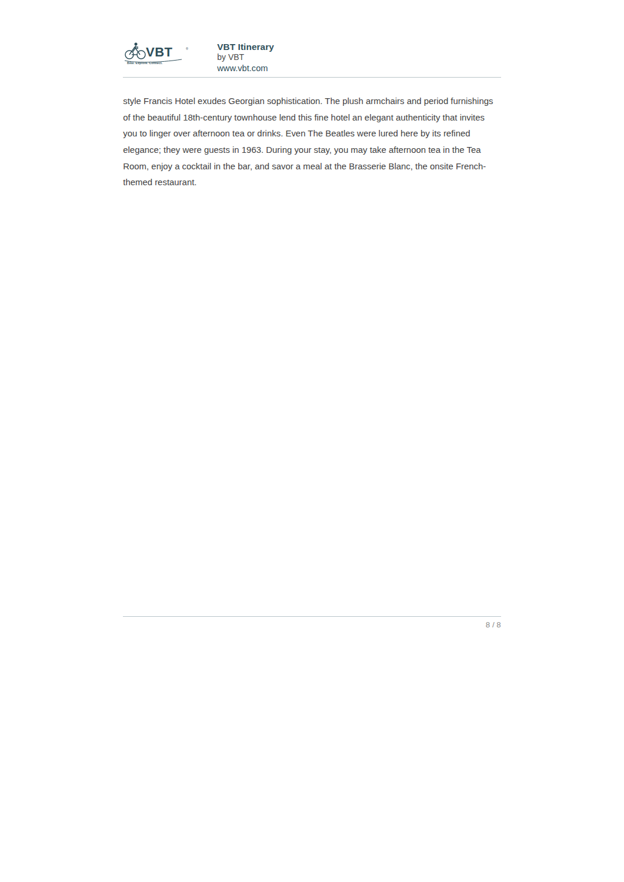VBT ® Bike. Explore. Connect.
VBT Itinerary
by VBT
www.vbt.com
style Francis Hotel exudes Georgian sophistication. The plush armchairs and period furnishings of the beautiful 18th-century townhouse lend this fine hotel an elegant authenticity that invites you to linger over afternoon tea or drinks. Even The Beatles were lured here by its refined elegance; they were guests in 1963. During your stay, you may take afternoon tea in the Tea Room, enjoy a cocktail in the bar, and savor a meal at the Brasserie Blanc, the onsite French-themed restaurant.
8 / 8